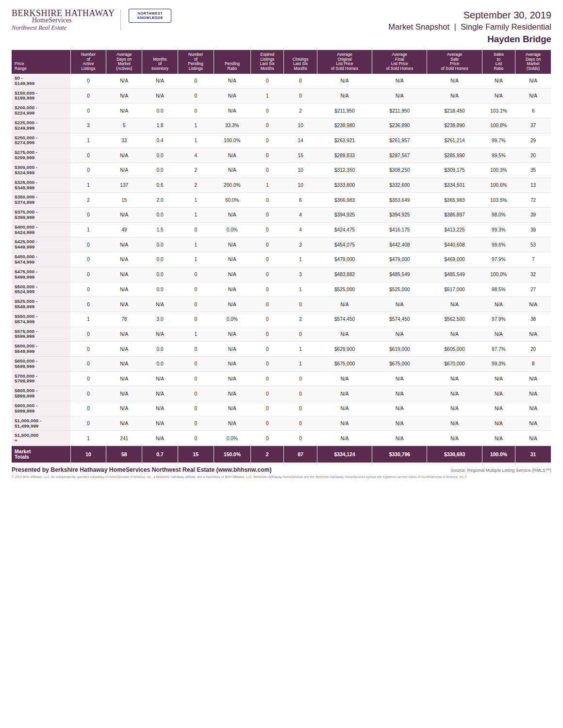BERKSHIRE HATHAWAY HomeServices Northwest Real Estate
NORTHWEST
KNOWLEDGE
September 30, 2019
Market Snapshot | Single Family Residential
Hayden Bridge
| Price Range | Number of Active Listings | Average Days on Market (Actives) | Months of Inventory | Number of Pending Listings | Pending Ratio | Expired Listings Last Six Months | Closings Last Six Months | Average Original List Price of Sold Homes | Average Final List Price of Sold Homes | Average Sale Price of Sold Homes | Sales to List Ratio | Average Days on Market (Solds) |
| --- | --- | --- | --- | --- | --- | --- | --- | --- | --- | --- | --- | --- |
| $0 - $149,999 | 0 | N/A | N/A | 0 | N/A | 0 | 0 | N/A | N/A | N/A | N/A | N/A |
| $150,000 - $199,999 | 0 | N/A | N/A | 0 | N/A | 1 | 0 | N/A | N/A | N/A | N/A | N/A |
| $200,000 - $224,999 | 0 | N/A | 0.0 | 0 | N/A | 0 | 2 | $211,950 | $211,950 | $218,450 | 103.1% | 6 |
| $225,000 - $249,999 | 3 | 5 | 1.8 | 1 | 33.3% | 0 | 10 | $238,980 | $236,890 | $238,890 | 100.8% | 37 |
| $250,000 - $274,999 | 1 | 33 | 0.4 | 1 | 100.0% | 0 | 14 | $263,921 | $261,957 | $261,214 | 99.7% | 29 |
| $275,000 - $299,999 | 0 | N/A | 0.0 | 4 | N/A | 0 | 15 | $289,833 | $287,567 | $285,990 | 99.5% | 20 |
| $300,000 - $324,999 | 0 | N/A | 0.0 | 2 | N/A | 0 | 10 | $312,350 | $308,250 | $309,175 | 100.3% | 35 |
| $325,000 - $349,999 | 1 | 137 | 0.6 | 2 | 200.0% | 1 | 10 | $333,800 | $332,600 | $334,501 | 100.6% | 13 |
| $350,000 - $374,999 | 2 | 15 | 2.0 | 1 | 50.0% | 0 | 6 | $366,983 | $353,649 | $365,983 | 103.5% | 72 |
| $375,000 - $399,999 | 0 | N/A | 0.0 | 1 | N/A | 0 | 4 | $394,925 | $394,925 | $386,897 | 98.0% | 39 |
| $400,000 - $424,999 | 1 | 49 | 1.5 | 0 | 0.0% | 0 | 4 | $424,475 | $416,175 | $413,225 | 99.3% | 39 |
| $425,000 - $449,999 | 0 | N/A | 0.0 | 1 | N/A | 0 | 3 | $454,075 | $442,408 | $440,608 | 99.6% | 53 |
| $450,000 - $474,999 | 0 | N/A | 0.0 | 1 | N/A | 0 | 1 | $479,000 | $479,000 | $469,000 | 97.9% | 7 |
| $475,000 - $499,999 | 0 | N/A | 0.0 | 0 | N/A | 0 | 3 | $483,882 | $485,549 | $485,549 | 100.0% | 32 |
| $500,000 - $524,999 | 0 | N/A | 0.0 | 0 | N/A | 0 | 1 | $525,000 | $525,000 | $517,000 | 98.5% | 27 |
| $525,000 - $549,999 | 0 | N/A | N/A | 0 | N/A | 0 | 0 | N/A | N/A | N/A | N/A | N/A |
| $550,000 - $574,999 | 1 | 78 | 3.0 | 0 | 0.0% | 0 | 2 | $574,450 | $574,450 | $562,500 | 97.9% | 38 |
| $575,000 - $599,999 | 0 | N/A | N/A | 1 | N/A | 0 | 0 | N/A | N/A | N/A | N/A | N/A |
| $600,000 - $649,999 | 0 | N/A | 0.0 | 0 | N/A | 0 | 1 | $629,900 | $619,000 | $605,000 | 97.7% | 20 |
| $650,000 - $699,999 | 0 | N/A | 0.0 | 0 | N/A | 0 | 1 | $675,000 | $675,000 | $670,000 | 99.3% | 8 |
| $700,000 - $799,999 | 0 | N/A | N/A | 0 | N/A | 0 | 0 | N/A | N/A | N/A | N/A | N/A |
| $800,000 - $899,999 | 0 | N/A | N/A | 0 | N/A | 0 | 0 | N/A | N/A | N/A | N/A | N/A |
| $900,000 - $999,999 | 0 | N/A | N/A | 0 | N/A | 0 | 0 | N/A | N/A | N/A | N/A | N/A |
| $1,000,000 - $1,499,999 | 0 | N/A | N/A | 0 | N/A | 0 | 0 | N/A | N/A | N/A | N/A | N/A |
| $1,500,000 + | 1 | 241 | N/A | 0 | 0.0% | 0 | 0 | N/A | N/A | N/A | N/A | N/A |
| Market Totals | 10 | 58 | 0.7 | 15 | 150.0% | 2 | 87 | $334,124 | $330,796 | $330,693 | 100.0% | 31 |
Presented by Berkshire Hathaway HomeServices Northwest Real Estate (www.bhhsnw.com)
Source: Regional Multiple Listing Service (RMLS™)
© 2019 BHH Affiliates, LLC. An independently operated subsidiary of HomeServices of America, Inc., a Berkshire Hathaway affiliate, and a franchisee of BHH Affiliates, LLC. Berkshire Hathaway HomeServices and the Berkshire Hathaway HomeServices symbol are registered service marks of HomeServices of America, Inc.®